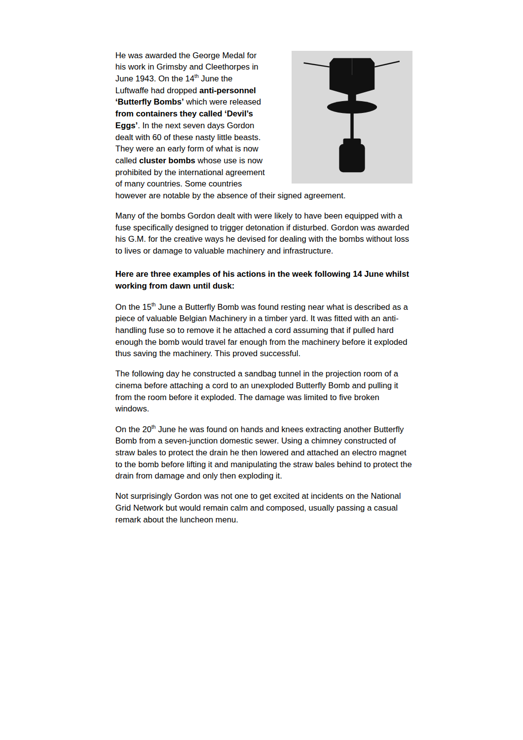He was awarded the George Medal for his work in Grimsby and Cleethorpes in June 1943. On the 14th June the Luftwaffe had dropped anti-personnel ‘Butterfly Bombs’ which were released from containers they called ‘Devil’s Eggs’. In the next seven days Gordon dealt with 60 of these nasty little beasts. They were an early form of what is now called cluster bombs whose use is now prohibited by the international agreement of many countries. Some countries however are notable by the absence of their signed agreement.
Many of the bombs Gordon dealt with were likely to have been equipped with a fuse specifically designed to trigger detonation if disturbed. Gordon was awarded his G.M. for the creative ways he devised for dealing with the bombs without loss to lives or damage to valuable machinery and infrastructure.
Here are three examples of his actions in the week following 14 June whilst working from dawn until dusk:
On the 15th June a Butterfly Bomb was found resting near what is described as a piece of valuable Belgian Machinery in a timber yard. It was fitted with an anti-handling fuse so to remove it he attached a cord assuming that if pulled hard enough the bomb would travel far enough from the machinery before it exploded thus saving the machinery. This proved successful.
The following day he constructed a sandbag tunnel in the projection room of a cinema before attaching a cord to an unexploded Butterfly Bomb and pulling it from the room before it exploded. The damage was limited to five broken windows.
On the 20th June he was found on hands and knees extracting another Butterfly Bomb from a seven-junction domestic sewer. Using a chimney constructed of straw bales to protect the drain he then lowered and attached an electro magnet to the bomb before lifting it and manipulating the straw bales behind to protect the drain from damage and only then exploding it.
Not surprisingly Gordon was not one to get excited at incidents on the National Grid Network but would remain calm and composed, usually passing a casual remark about the luncheon menu.